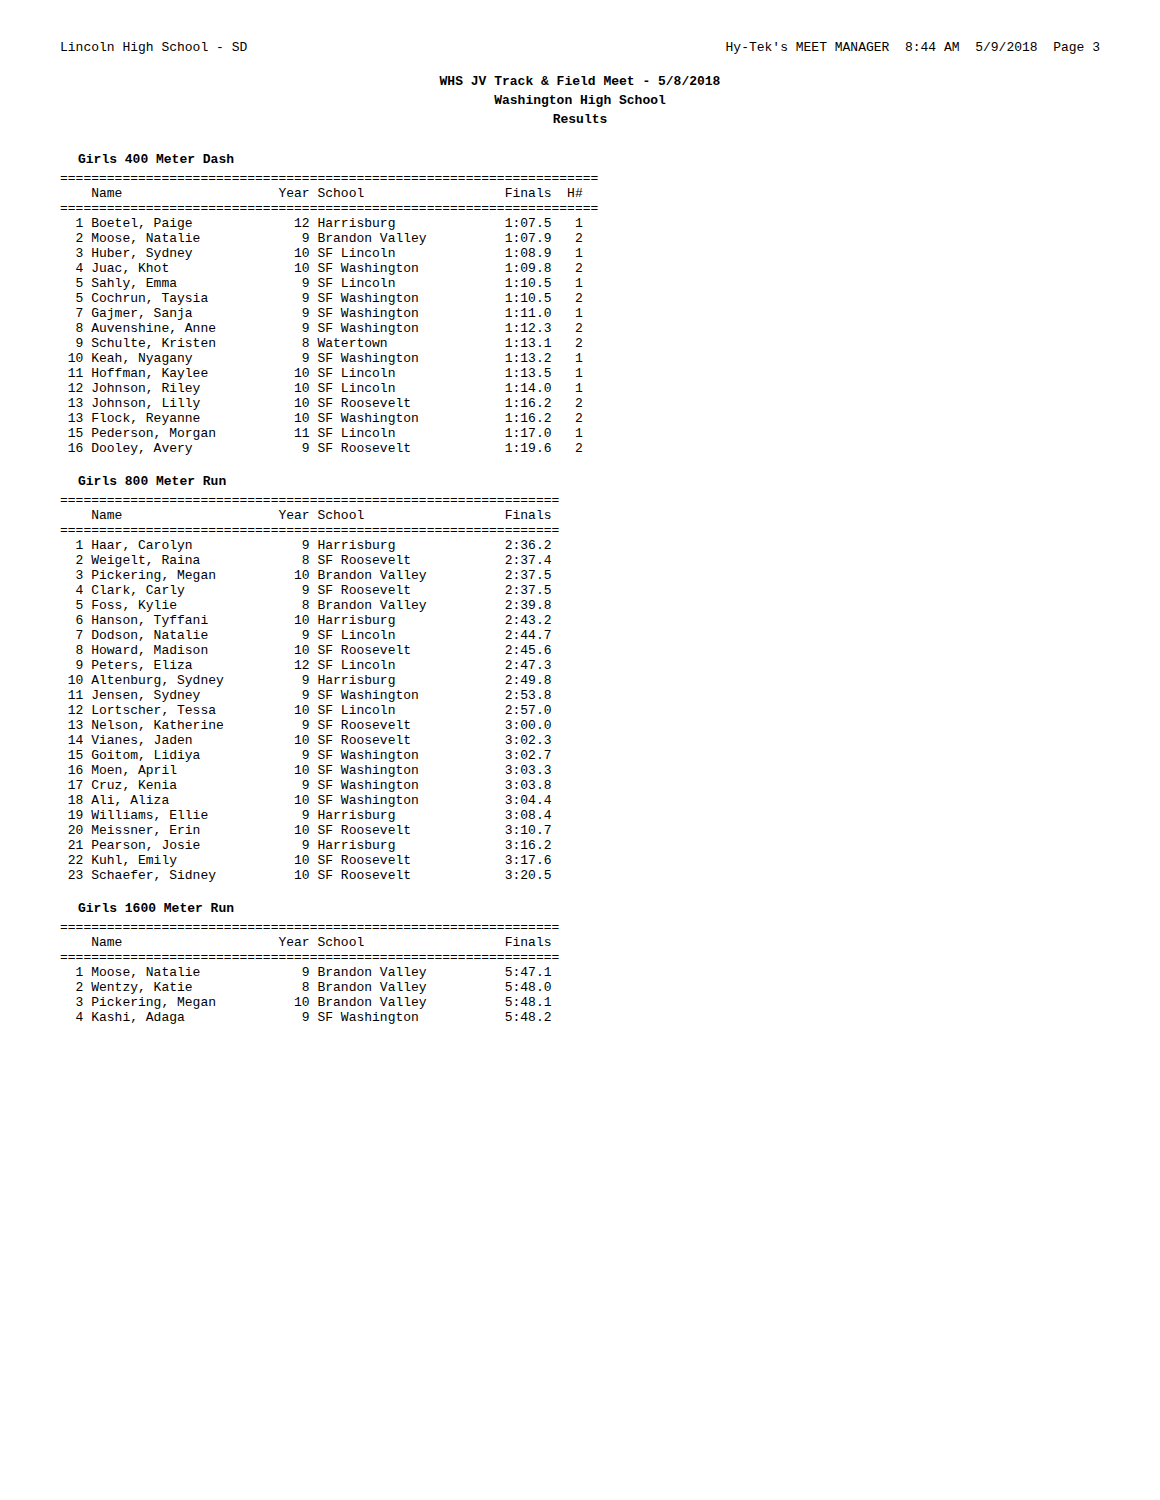Lincoln High School - SD Hy-Tek's MEET MANAGER 8:44 AM 5/9/2018 Page 3
WHS JV Track & Field Meet - 5/8/2018
Washington High School
Results
Girls 400 Meter Dash
=====================================================================
    Name                    Year School                  Finals  H#
=====================================================================
  1 Boetel, Paige             12 Harrisburg              1:07.5   1
  2 Moose, Natalie             9 Brandon Valley          1:07.9   2
  3 Huber, Sydney             10 SF Lincoln              1:08.9   1
  4 Juac, Khot                10 SF Washington           1:09.8   2
  5 Sahly, Emma                9 SF Lincoln              1:10.5   1
  5 Cochrun, Taysia            9 SF Washington           1:10.5   2
  7 Gajmer, Sanja              9 SF Washington           1:11.0   1
  8 Auvenshine, Anne           9 SF Washington           1:12.3   2
  9 Schulte, Kristen           8 Watertown               1:13.1   2
 10 Keah, Nyagany              9 SF Washington           1:13.2   1
 11 Hoffman, Kaylee           10 SF Lincoln              1:13.5   1
 12 Johnson, Riley            10 SF Lincoln              1:14.0   1
 13 Johnson, Lilly            10 SF Roosevelt            1:16.2   2
 13 Flock, Reyanne            10 SF Washington           1:16.2   2
 15 Pederson, Morgan          11 SF Lincoln              1:17.0   1
 16 Dooley, Avery              9 SF Roosevelt            1:19.6   2
Girls 800 Meter Run
================================================================
    Name                    Year School                  Finals
================================================================
  1 Haar, Carolyn              9 Harrisburg              2:36.2
  2 Weigelt, Raina             8 SF Roosevelt            2:37.4
  3 Pickering, Megan          10 Brandon Valley          2:37.5
  4 Clark, Carly               9 SF Roosevelt            2:37.5
  5 Foss, Kylie                8 Brandon Valley          2:39.8
  6 Hanson, Tyffani           10 Harrisburg              2:43.2
  7 Dodson, Natalie            9 SF Lincoln              2:44.7
  8 Howard, Madison           10 SF Roosevelt            2:45.6
  9 Peters, Eliza             12 SF Lincoln              2:47.3
 10 Altenburg, Sydney          9 Harrisburg              2:49.8
 11 Jensen, Sydney             9 SF Washington           2:53.8
 12 Lortscher, Tessa          10 SF Lincoln              2:57.0
 13 Nelson, Katherine          9 SF Roosevelt            3:00.0
 14 Vianes, Jaden             10 SF Roosevelt            3:02.3
 15 Goitom, Lidiya             9 SF Washington           3:02.7
 16 Moen, April               10 SF Washington           3:03.3
 17 Cruz, Kenia                9 SF Washington           3:03.8
 18 Ali, Aliza                10 SF Washington           3:04.4
 19 Williams, Ellie            9 Harrisburg              3:08.4
 20 Meissner, Erin            10 SF Roosevelt            3:10.7
 21 Pearson, Josie             9 Harrisburg              3:16.2
 22 Kuhl, Emily               10 SF Roosevelt            3:17.6
 23 Schaefer, Sidney          10 SF Roosevelt            3:20.5
Girls 1600 Meter Run
================================================================
    Name                    Year School                  Finals
================================================================
  1 Moose, Natalie             9 Brandon Valley          5:47.1
  2 Wentzy, Katie              8 Brandon Valley          5:48.0
  3 Pickering, Megan          10 Brandon Valley          5:48.1
  4 Kashi, Adaga               9 SF Washington           5:48.2